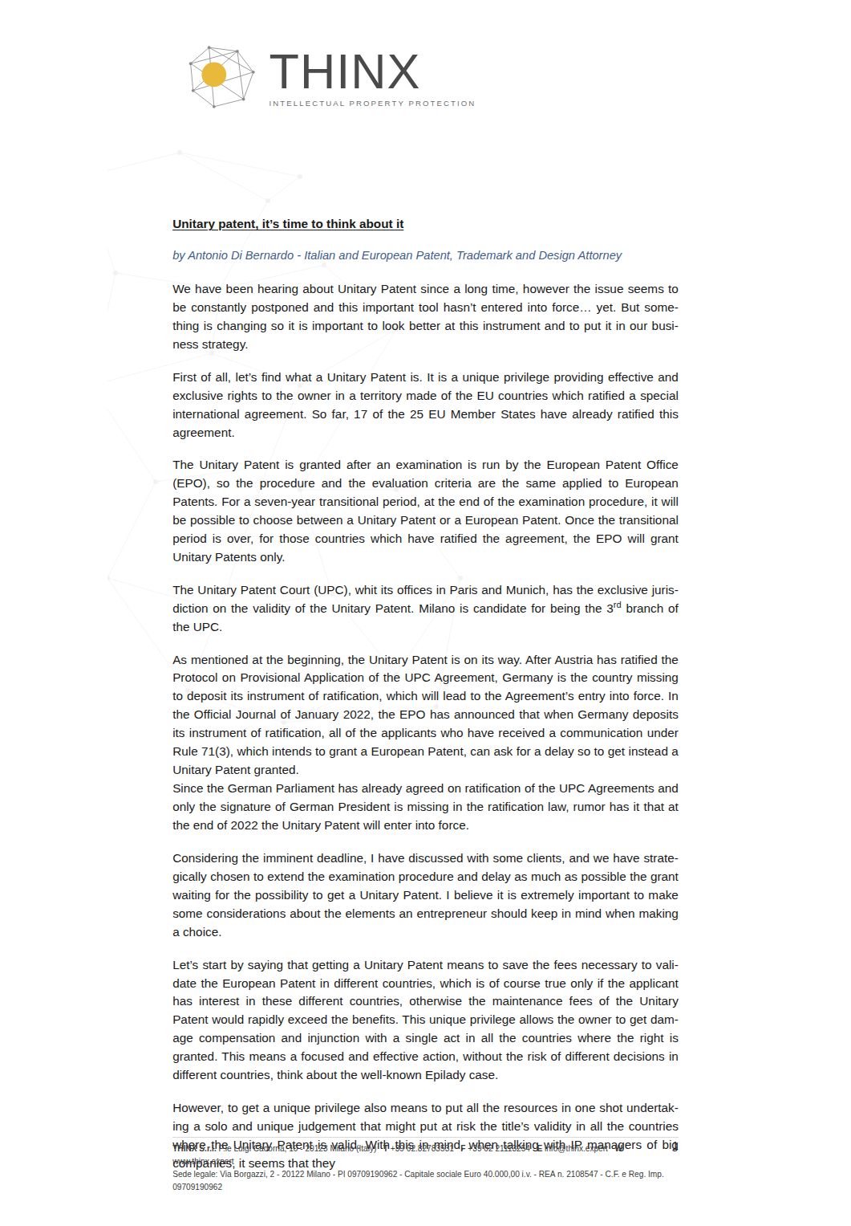THINX
INTELLECTUAL PROPERTY PROTECTION
Unitary patent, it’s time to think about it
by Antonio Di Bernardo - Italian and European Patent, Trademark and Design Attorney
We have been hearing about Unitary Patent since a long time, however the issue seems to be constantly postponed and this important tool hasn’t entered into force… yet. But something is changing so it is important to look better at this instrument and to put it in our business strategy.
First of all, let’s find what a Unitary Patent is. It is a unique privilege providing effective and exclusive rights to the owner in a territory made of the EU countries which ratified a special international agreement. So far, 17 of the 25 EU Member States have already ratified this agreement.
The Unitary Patent is granted after an examination is run by the European Patent Office (EPO), so the procedure and the evaluation criteria are the same applied to European Patents. For a seven-year transitional period, at the end of the examination procedure, it will be possible to choose between a Unitary Patent or a European Patent. Once the transitional period is over, for those countries which have ratified the agreement, the EPO will grant Unitary Patents only.
The Unitary Patent Court (UPC), whit its offices in Paris and Munich, has the exclusive jurisdiction on the validity of the Unitary Patent. Milano is candidate for being the 3rd branch of the UPC.
As mentioned at the beginning, the Unitary Patent is on its way. After Austria has ratified the Protocol on Provisional Application of the UPC Agreement, Germany is the country missing to deposit its instrument of ratification, which will lead to the Agreement’s entry into force. In the Official Journal of January 2022, the EPO has announced that when Germany deposits its instrument of ratification, all of the applicants who have received a communication under Rule 71(3), which intends to grant a European Patent, can ask for a delay so to get instead a Unitary Patent granted.
Since the German Parliament has already agreed on ratification of the UPC Agreements and only the signature of German President is missing in the ratification law, rumor has it that at the end of 2022 the Unitary Patent will enter into force.
Considering the imminent deadline, I have discussed with some clients, and we have strategically chosen to extend the examination procedure and delay as much as possible the grant waiting for the possibility to get a Unitary Patent. I believe it is extremely important to make some considerations about the elements an entrepreneur should keep in mind when making a choice.
Let’s start by saying that getting a Unitary Patent means to save the fees necessary to validate the European Patent in different countries, which is of course true only if the applicant has interest in these different countries, otherwise the maintenance fees of the Unitary Patent would rapidly exceed the benefits. This unique privilege allows the owner to get damage compensation and injunction with a single act in all the countries where the right is granted. This means a focused and effective action, without the risk of different decisions in different countries, think about the well-known Epilady case.
However, to get a unique privilege also means to put all the resources in one shot undertaking a solo and unique judgement that might put at risk the title’s validity in all the countries where the Unitary Patent is valid. With this in mind, when talking with IP managers of big companies, it seems that they
1
THINX S.r.l. P.le Luigi Cadorna, 10 - 20123 Milano (Italy) T +39 02.82783531 F +39 02 21113254 E info@thinx.expert W www.thinx.expert
Sede legale: Via Borgazzi, 2 - 20122 Milano - PI 09709190962 - Capitale sociale Euro 40.000,00 i.v. - REA n. 2108547 - C.F. e Reg. Imp. 09709190962